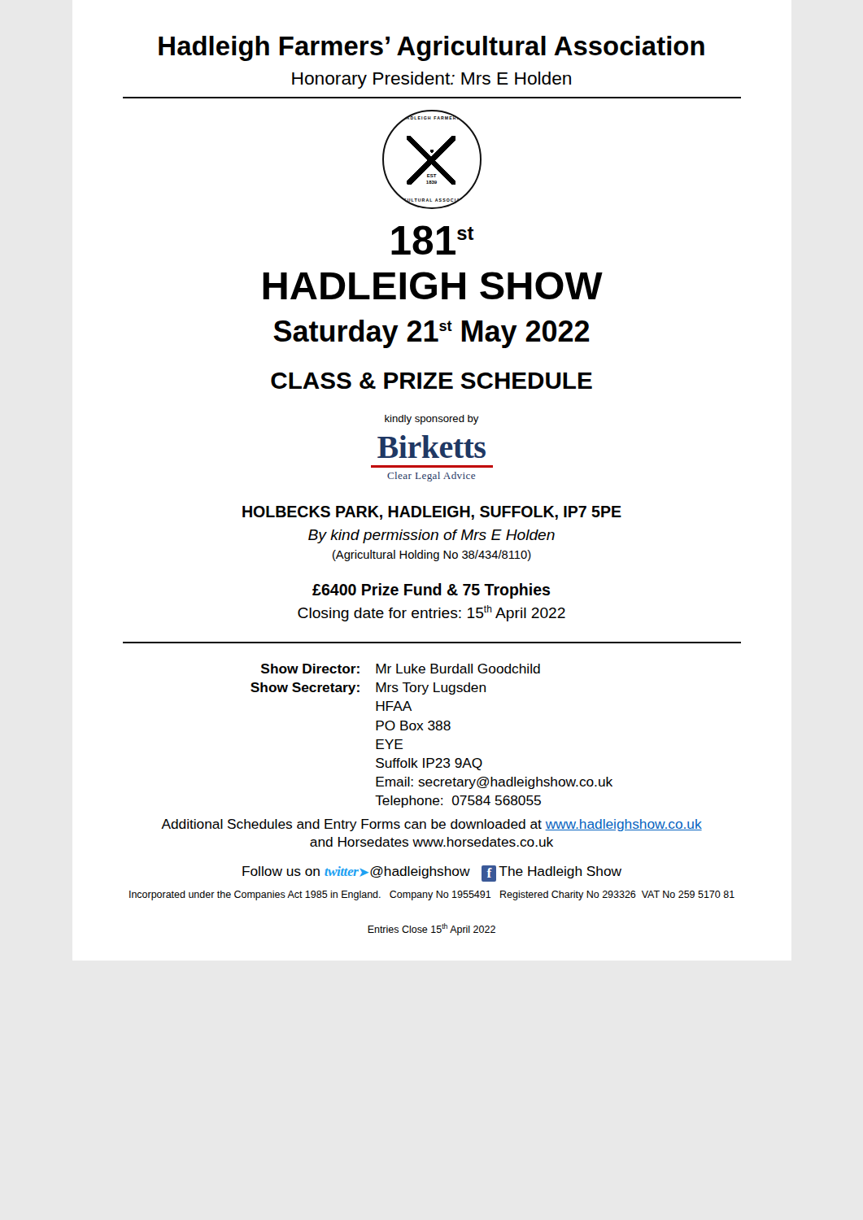Hadleigh Farmers’ Agricultural Association
Honorary President: Mrs E Holden
Hadleigh Farmers
EST
1839
Agricultural Association
181st
HADLEIGH SHOW
Saturday 21st May 2022
CLASS & PRIZE SCHEDULE
kindly sponsored by
Birketts
Clear Legal Advice
HOLBECKS PARK, HADLEIGH, SUFFOLK, IP7 5PE
By kind permission of Mrs E Holden
(Agricultural Holding No 38/434/8110)
£6400 Prize Fund & 75 Trophies
Closing date for entries: 15th April 2022
| Show Director: | Mr Luke Burdall Goodchild |
| Show Secretary: | Mrs Tory Lugsden |
| | HFAA |
| | PO Box 388 |
| | EYE |
| | Suffolk IP23 9AQ |
| | Email: secretary@hadleighshow.co.uk |
| | Telephone: 07584 568055 |
Additional Schedules and Entry Forms can be downloaded at www.hadleighshow.co.uk
and Horsedates www.horsedates.co.uk
Follow us on twitter➤@hadleighshow f The Hadleigh Show
Incorporated under the Companies Act 1985 in England. Company No 1955491 Registered Charity No 293326 VAT No 259 5170 81
Entries Close 15th April 2022